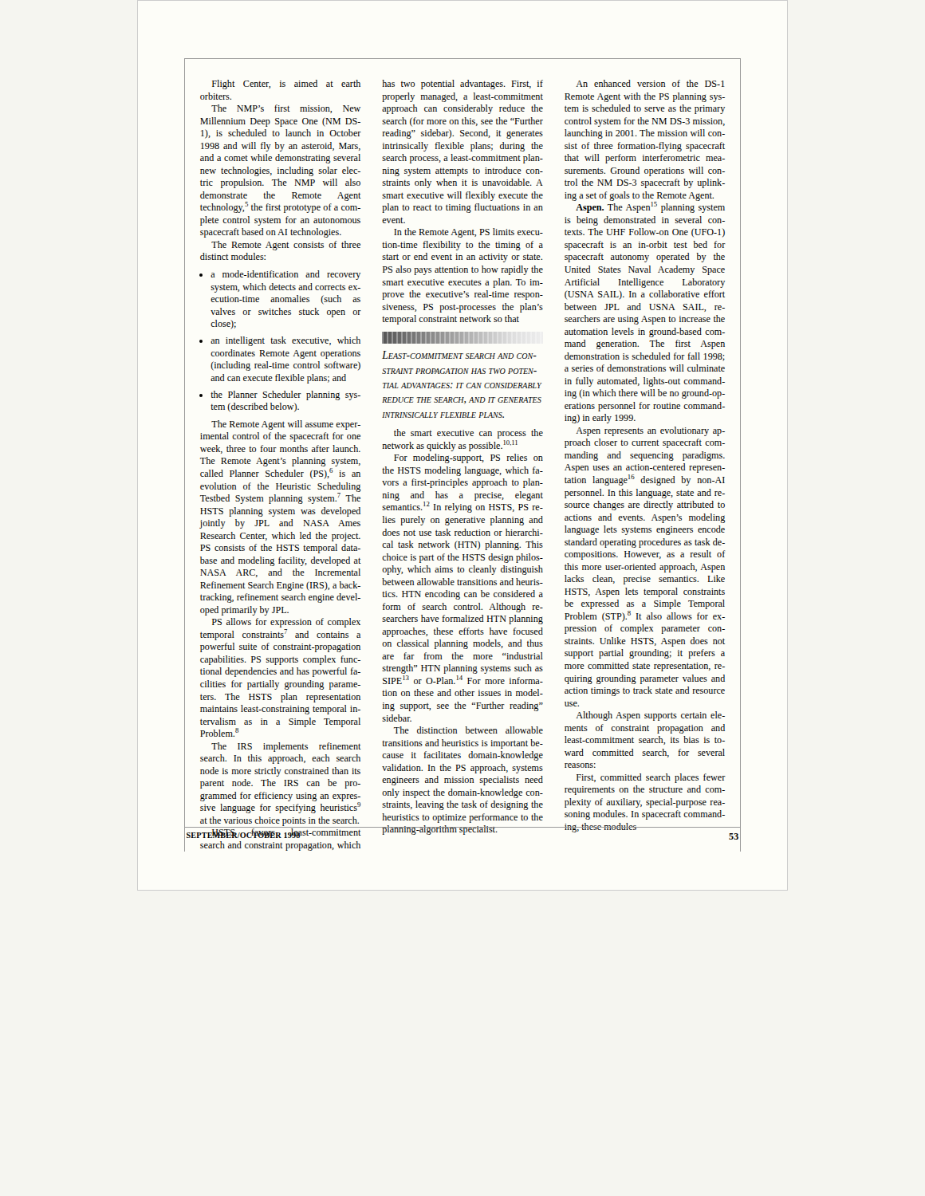Flight Center, is aimed at earth orbiters.
The NMP’s first mission, New Millennium Deep Space One (NM DS-1), is scheduled to launch in October 1998 and will fly by an asteroid, Mars, and a comet while demonstrating several new technologies, including solar electric propulsion. The NMP will also demonstrate the Remote Agent technology,5 the first prototype of a complete control system for an autonomous spacecraft based on AI technologies.
The Remote Agent consists of three distinct modules:
a mode-identification and recovery system, which detects and corrects execution-time anomalies (such as valves or switches stuck open or close);
an intelligent task executive, which coordinates Remote Agent operations (including real-time control software) and can execute flexible plans; and
the Planner Scheduler planning system (described below).
The Remote Agent will assume experimental control of the spacecraft for one week, three to four months after launch. The Remote Agent’s planning system, called Planner Scheduler (PS),6 is an evolution of the Heuristic Scheduling Testbed System planning system.7 The HSTS planning system was developed jointly by JPL and NASA Ames Research Center, which led the project. PS consists of the HSTS temporal database and modeling facility, developed at NASA ARC, and the Incremental Refinement Search Engine (IRS), a backtracking, refinement search engine developed primarily by JPL.
PS allows for expression of complex temporal constraints7 and contains a powerful suite of constraint-propagation capabilities. PS supports complex functional dependencies and has powerful facilities for partially grounding parameters. The HSTS plan representation maintains least-constraining temporal intervalism as in a Simple Temporal Problem.8
The IRS implements refinement search. In this approach, each search node is more strictly constrained than its parent node. The IRS can be programmed for efficiency using an expressive language for specifying heuristics9 at the various choice points in the search.
HSTS favors least-commitment search and constraint propagation, which has two potential advantages. First, if properly managed, a least-commitment approach can considerably reduce the search (for more on this, see the “Further reading” sidebar). Second, it generates intrinsically flexible plans; during the search process, a least-commitment planning system attempts to introduce constraints only when it is unavoidable. A smart executive will flexibly execute the plan to react to timing fluctuations in an event.
In the Remote Agent, PS limits execution-time flexibility to the timing of a start or end event in an activity or state. PS also pays attention to how rapidly the smart executive executes a plan. To improve the executive’s real-time responsiveness, PS post-processes the plan’s temporal constraint network so that
Least-commitment search and constraint propaga­tion has two potential advantages: it can consid­erably reduce the search, and it generates intrinsic­ally flexible plans.
the smart executive can process the network as quickly as possible.10,11
For modeling-support, PS relies on the HSTS modeling language, which favors a first-principles approach to planning and has a precise, elegant semantics.12 In relying on HSTS, PS relies purely on generative planning and does not use task reduction or hierarchical task network (HTN) planning. This choice is part of the HSTS design philosophy, which aims to cleanly distinguish between allowable transitions and heuristics. HTN encoding can be considered a form of search control. Although researchers have formalized HTN planning approaches, these efforts have focused on classical planning models, and thus are far from the more “industrial strength” HTN planning systems such as SIPE13 or O-Plan.14 For more information on these and other issues in modeling support, see the “Further reading” sidebar.
The distinction between allowable transitions and heuristics is important because it facilitates domain-knowledge validation. In the PS approach, systems engineers and mission specialists need only inspect the domain-knowledge constraints, leaving the task of designing the heuristics to optimize performance to the planning-algorithm specialist.
An enhanced version of the DS-1 Remote Agent with the PS planning system is scheduled to serve as the primary control system for the NM DS-3 mission, launching in 2001. The mission will consist of three formation-flying spacecraft that will perform interferometric measurements. Ground operations will control the NM DS-3 spacecraft by uplinking a set of goals to the Remote Agent.
Aspen. The Aspen15 planning system is being demonstrated in several contexts. The UHF Follow-on One (UFO-1) spacecraft is an in-orbit test bed for spacecraft autonomy operated by the United States Naval Academy Space Artificial Intelligence Laboratory (USNA SAIL). In a collaborative effort between JPL and USNA SAIL, researchers are using Aspen to increase the automation levels in ground-based command generation. The first Aspen demonstration is scheduled for fall 1998; a series of demonstrations will culminate in fully automated, lights-out commanding (in which there will be no ground-operations personnel for routine commanding) in early 1999.
Aspen represents an evolutionary approach closer to current spacecraft commanding and sequencing paradigms. Aspen uses an action-centered representation language16 designed by non-AI personnel. In this language, state and resource changes are directly attributed to actions and events. Aspen’s modeling language lets systems engineers encode standard operating procedures as task decompositions. However, as a result of this more user-oriented approach, Aspen lacks clean, precise semantics. Like HSTS, Aspen lets temporal constraints be expressed as a Simple Temporal Problem (STP).8 It also allows for expression of complex parameter constraints. Unlike HSTS, Aspen does not support partial grounding; it prefers a more committed state representation, requiring grounding parameter values and action timings to track state and resource use.
Although Aspen supports certain elements of constraint propagation and least-commitment search, its bias is toward committed search, for several reasons:
First, committed search places fewer requirements on the structure and complexity of auxiliary, special-purpose reasoning modules. In spacecraft commanding, these modules
SEPTEMBER/OCTOBER 1998 53